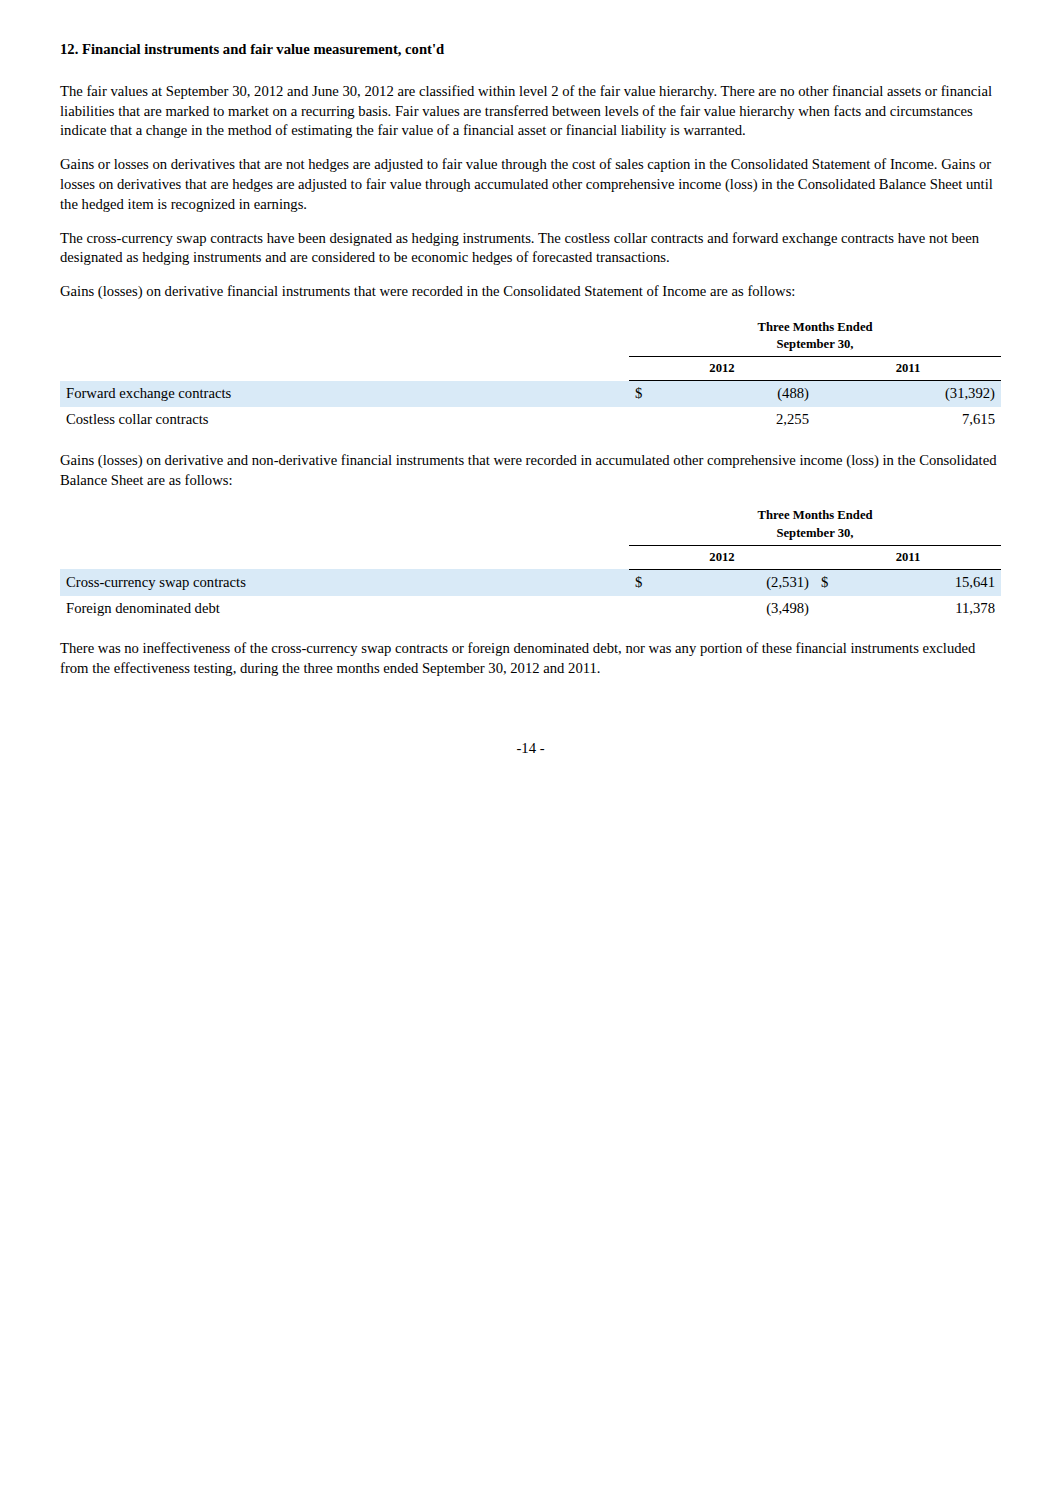12. Financial instruments and fair value measurement, cont'd
The fair values at September 30, 2012 and June 30, 2012 are classified within level 2 of the fair value hierarchy. There are no other financial assets or financial liabilities that are marked to market on a recurring basis. Fair values are transferred between levels of the fair value hierarchy when facts and circumstances indicate that a change in the method of estimating the fair value of a financial asset or financial liability is warranted.
Gains or losses on derivatives that are not hedges are adjusted to fair value through the cost of sales caption in the Consolidated Statement of Income. Gains or losses on derivatives that are hedges are adjusted to fair value through accumulated other comprehensive income (loss) in the Consolidated Balance Sheet until the hedged item is recognized in earnings.
The cross-currency swap contracts have been designated as hedging instruments. The costless collar contracts and forward exchange contracts have not been designated as hedging instruments and are considered to be economic hedges of forecasted transactions.
Gains (losses) on derivative financial instruments that were recorded in the Consolidated Statement of Income are as follows:
| | Three Months Ended September 30, |
| | 2012 | 2011 |
| Forward exchange contracts | $ | (488) | | (31,392) |
| Costless collar contracts | | 2,255 | | 7,615 |
Gains (losses) on derivative and non-derivative financial instruments that were recorded in accumulated other comprehensive income (loss) in the Consolidated Balance Sheet are as follows:
| | Three Months Ended September 30, |
| | 2012 | 2011 |
| Cross-currency swap contracts | $ | (2,531) | $ | 15,641 |
| Foreign denominated debt | | (3,498) | | 11,378 |
There was no ineffectiveness of the cross-currency swap contracts or foreign denominated debt, nor was any portion of these financial instruments excluded from the effectiveness testing, during the three months ended September 30, 2012 and 2011.
-14 -